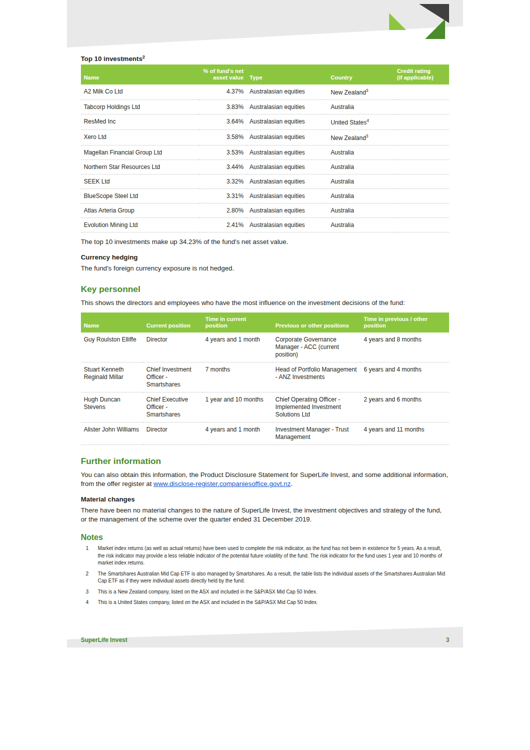Top 10 investments2
| Name | % of fund's net asset value | Type | Country | Credit rating (if applicable) |
| --- | --- | --- | --- | --- |
| A2 Milk Co Ltd | 4.37% | Australasian equities | New Zealand 3 | |
| Tabcorp Holdings Ltd | 3.83% | Australasian equities | Australia | |
| ResMed Inc | 3.64% | Australasian equities | United States 4 | |
| Xero Ltd | 3.58% | Australasian equities | New Zealand 3 | |
| Magellan Financial Group Ltd | 3.53% | Australasian equities | Australia | |
| Northern Star Resources Ltd | 3.44% | Australasian equities | Australia | |
| SEEK Ltd | 3.32% | Australasian equities | Australia | |
| BlueScope Steel Ltd | 3.31% | Australasian equities | Australia | |
| Atlas Arteria Group | 2.80% | Australasian equities | Australia | |
| Evolution Mining Ltd | 2.41% | Australasian equities | Australia | |
The top 10 investments make up 34.23% of the fund's net asset value.
Currency hedging
The fund's foreign currency exposure is not hedged.
Key personnel
This shows the directors and employees who have the most influence on the investment decisions of the fund:
| Name | Current position | Time in current position | Previous or other positions | Time in previous / other position |
| --- | --- | --- | --- | --- |
| Guy Roulston Elliffe | Director | 4 years and 1 month | Corporate Governance Manager - ACC (current position) | 4 years and 8 months |
| Stuart Kenneth Reginald Millar | Chief Investment Officer - Smartshares | 7 months | Head of Portfolio Management - ANZ Investments | 6 years and 4 months |
| Hugh Duncan Stevens | Chief Executive Officer - Smartshares | 1 year and 10 months | Chief Operating Officer - Implemented Investment Solutions Ltd | 2 years and 6 months |
| Alister John Williams | Director | 4 years and 1 month | Investment Manager - Trust Management | 4 years and 11 months |
Further information
You can also obtain this information, the Product Disclosure Statement for SuperLife Invest, and some additional information, from the offer register at www.disclose-register.companiesoffice.govt.nz.
Material changes
There have been no material changes to the nature of SuperLife Invest, the investment objectives and strategy of the fund, or the management of the scheme over the quarter ended 31 December 2019.
Notes
Market index returns (as well as actual returns) have been used to complete the risk indicator, as the fund has not been in existence for 5 years. As a result, the risk indicator may provide a less reliable indicator of the potential future volatility of the fund. The risk indicator for the fund uses 1 year and 10 months of market index returns.
The Smartshares Australian Mid Cap ETF is also managed by Smartshares. As a result, the table lists the individual assets of the Smartshares Australian Mid Cap ETF as if they were individual assets directly held by the fund.
This is a New Zealand company, listed on the ASX and included in the S&P/ASX Mid Cap 50 Index.
This is a United States company, listed on the ASX and included in the S&P/ASX Mid Cap 50 Index.
SuperLife Invest
3